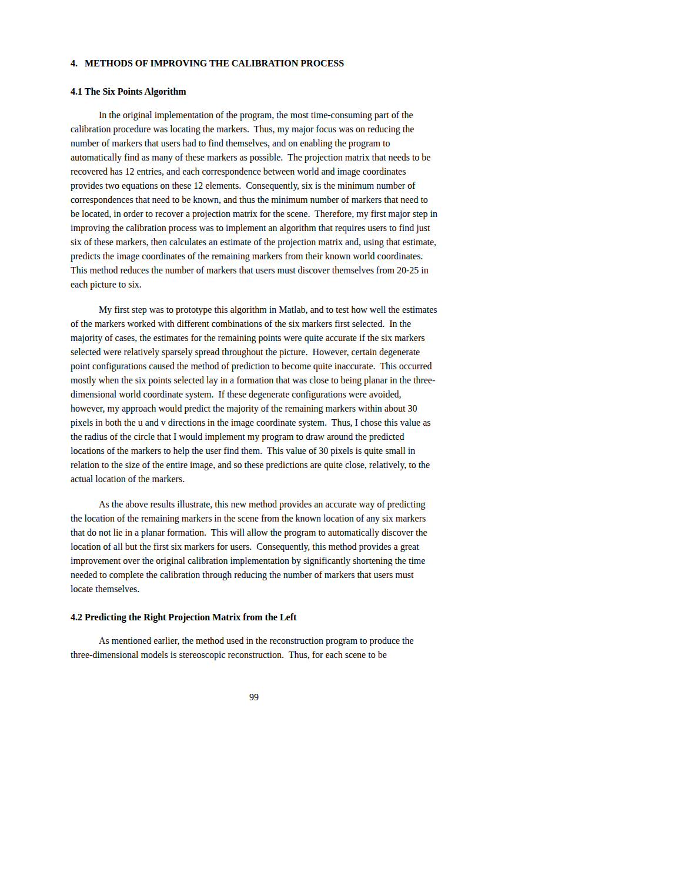4. METHODS OF IMPROVING THE CALIBRATION PROCESS
4.1 The Six Points Algorithm
In the original implementation of the program, the most time-consuming part of the calibration procedure was locating the markers. Thus, my major focus was on reducing the number of markers that users had to find themselves, and on enabling the program to automatically find as many of these markers as possible. The projection matrix that needs to be recovered has 12 entries, and each correspondence between world and image coordinates provides two equations on these 12 elements. Consequently, six is the minimum number of correspondences that need to be known, and thus the minimum number of markers that need to be located, in order to recover a projection matrix for the scene. Therefore, my first major step in improving the calibration process was to implement an algorithm that requires users to find just six of these markers, then calculates an estimate of the projection matrix and, using that estimate, predicts the image coordinates of the remaining markers from their known world coordinates. This method reduces the number of markers that users must discover themselves from 20-25 in each picture to six.
My first step was to prototype this algorithm in Matlab, and to test how well the estimates of the markers worked with different combinations of the six markers first selected. In the majority of cases, the estimates for the remaining points were quite accurate if the six markers selected were relatively sparsely spread throughout the picture. However, certain degenerate point configurations caused the method of prediction to become quite inaccurate. This occurred mostly when the six points selected lay in a formation that was close to being planar in the three-dimensional world coordinate system. If these degenerate configurations were avoided, however, my approach would predict the majority of the remaining markers within about 30 pixels in both the u and v directions in the image coordinate system. Thus, I chose this value as the radius of the circle that I would implement my program to draw around the predicted locations of the markers to help the user find them. This value of 30 pixels is quite small in relation to the size of the entire image, and so these predictions are quite close, relatively, to the actual location of the markers.
As the above results illustrate, this new method provides an accurate way of predicting the location of the remaining markers in the scene from the known location of any six markers that do not lie in a planar formation. This will allow the program to automatically discover the location of all but the first six markers for users. Consequently, this method provides a great improvement over the original calibration implementation by significantly shortening the time needed to complete the calibration through reducing the number of markers that users must locate themselves.
4.2 Predicting the Right Projection Matrix from the Left
As mentioned earlier, the method used in the reconstruction program to produce the three-dimensional models is stereoscopic reconstruction. Thus, for each scene to be
99